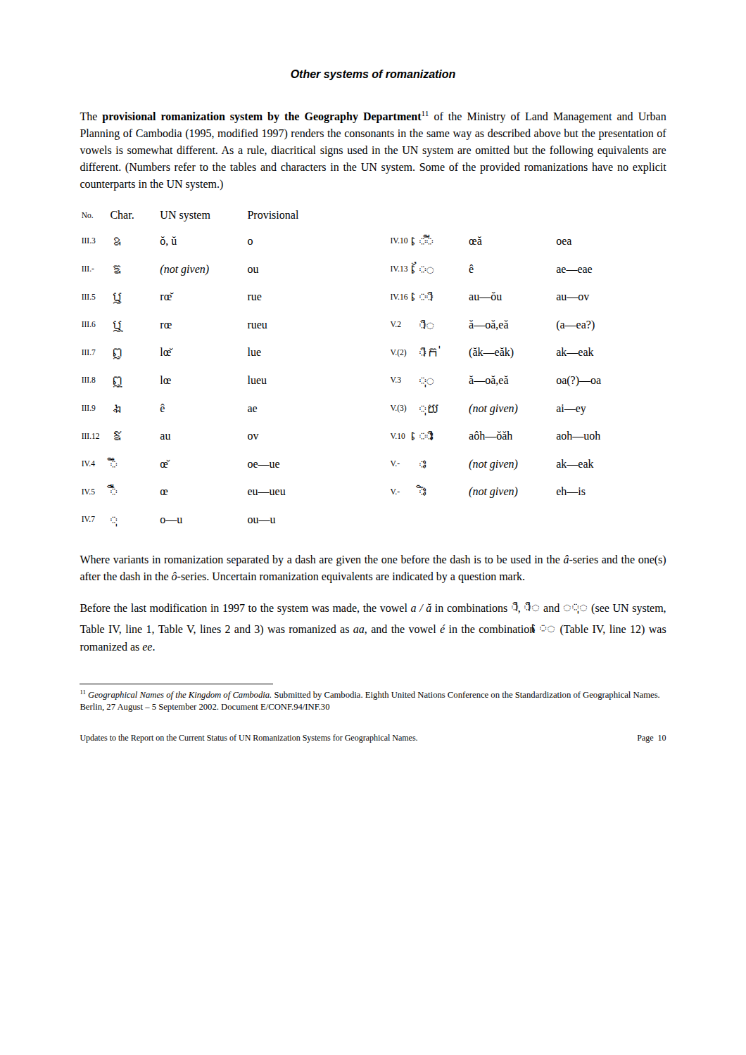Other systems of romanization
The provisional romanization system by the Geography Department11 of the Ministry of Land Management and Urban Planning of Cambodia (1995, modified 1997) renders the consonants in the same way as described above but the presentation of vowels is somewhat different. As a rule, diacritical signs used in the UN system are omitted but the following equivalents are different. (Numbers refer to the tables and characters in the UN system. Some of the provided romanizations have no explicit counterparts in the UN system.)
| No. | Char. | UN system | Provisional | | | | | |
| III.3 | ឧ | ŏ, ŭ | o | | IV.10 | េ◌ី | œă | oea |
| III.- | ឨ | (not given) | ou | | IV.13 | ែ◌ | ê | ae—eae |
| III.5 | ឫ | rœ̆ | rue | | IV.16 | េ◌ា | au—ŏu | au—ov |
| III.6 | ឬ | rœ | rueu | | V.2 | ា◌ | ă—oă,eă | (a—ea?) |
| III.7 | ឭ | lœ̆ | lue | | V.(2) | ាក់ | (ăk—eăk) | ak—eak |
| III.8 | ឮ | lœ | lueu | | V.3 | ◌ុ◌ | ă—oă,eă | oa(?)—oa |
| III.9 | ឯ | ê | ae | | V.(3) | ◌ុយ | (not given) | ai—ey |
| III.12 | ឳ | au | ov | | V.10 | េ◌ាះ | aôh—ŏăh | aoh—uoh |
| IV.4 | ◌ឹ | œ̆ | oe—ue | | V.- | ◌ះ | (not given) | ak—eak |
| IV.5 | ◌ឺ | œ | eu—ueu | | V.- | ◌ិះ | (not given) | eh—is |
| IV.7 | ◌ុ | o—u | ou—u | | | | | |
Where variants in romanization separated by a dash are given the one before the dash is to be used in the â-series and the one(s) after the dash in the ô-series. Uncertain romanization equivalents are indicated by a question mark.
Before the last modification in 1997 to the system was made, the vowel a / ă in combinations ា, ា◌ and ◌ុ◌ (see UN system, Table IV, line 1, Table V, lines 2 and 3) was romanized as aa, and the vowel é in the combination េ◌ (Table IV, line 12) was romanized as ee.
11 Geographical Names of the Kingdom of Cambodia. Submitted by Cambodia. Eighth United Nations Conference on the Standardization of Geographical Names. Berlin, 27 August – 5 September 2002. Document E/CONF.94/INF.30
Updates to the Report on the Current Status of UN Romanization Systems for Geographical Names.
Page 10